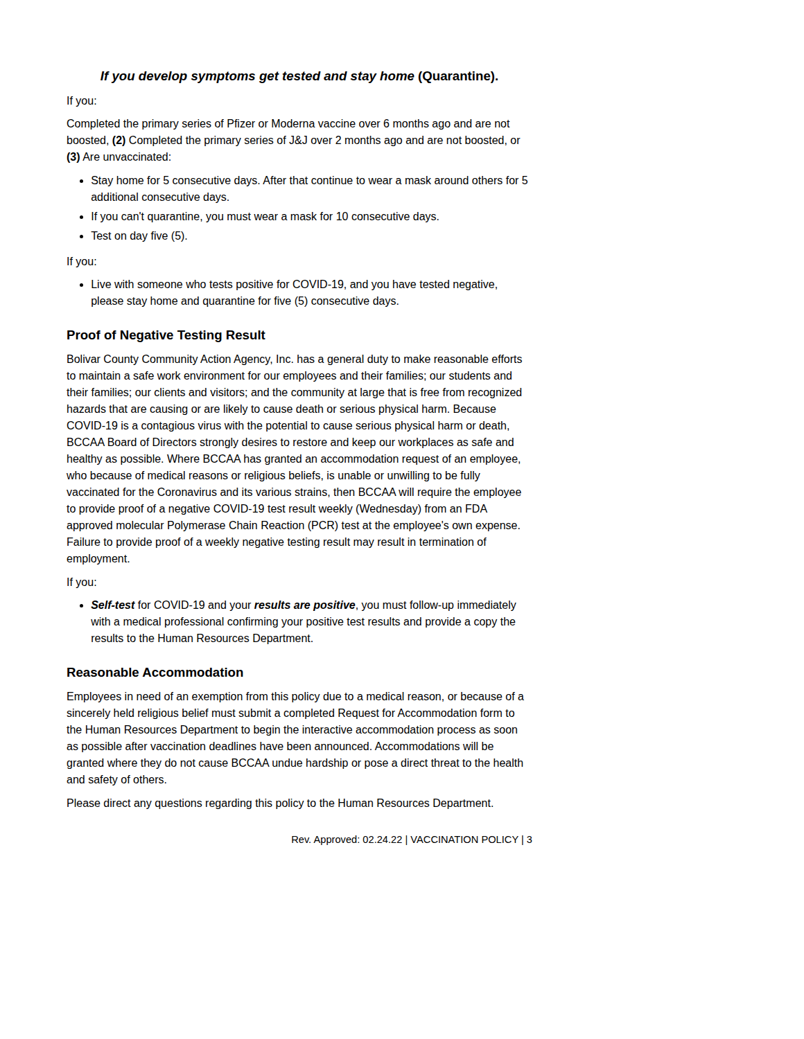If you develop symptoms get tested and stay home (Quarantine).
If you:
Completed the primary series of Pfizer or Moderna vaccine over 6 months ago and are not boosted, (2) Completed the primary series of J&J over 2 months ago and are not boosted, or (3) Are unvaccinated:
Stay home for 5 consecutive days. After that continue to wear a mask around others for 5 additional consecutive days.
If you can't quarantine, you must wear a mask for 10 consecutive days.
Test on day five (5).
If you:
Live with someone who tests positive for COVID-19, and you have tested negative, please stay home and quarantine for five (5) consecutive days.
Proof of Negative Testing Result
Bolivar County Community Action Agency, Inc. has a general duty to make reasonable efforts to maintain a safe work environment for our employees and their families; our students and their families; our clients and visitors; and the community at large that is free from recognized hazards that are causing or are likely to cause death or serious physical harm. Because COVID-19 is a contagious virus with the potential to cause serious physical harm or death, BCCAA Board of Directors strongly desires to restore and keep our workplaces as safe and healthy as possible. Where BCCAA has granted an accommodation request of an employee, who because of medical reasons or religious beliefs, is unable or unwilling to be fully vaccinated for the Coronavirus and its various strains, then BCCAA will require the employee to provide proof of a negative COVID-19 test result weekly (Wednesday) from an FDA approved molecular Polymerase Chain Reaction (PCR) test at the employee's own expense. Failure to provide proof of a weekly negative testing result may result in termination of employment.
If you:
Self-test for COVID-19 and your results are positive, you must follow-up immediately with a medical professional confirming your positive test results and provide a copy the results to the Human Resources Department.
Reasonable Accommodation
Employees in need of an exemption from this policy due to a medical reason, or because of a sincerely held religious belief must submit a completed Request for Accommodation form to the Human Resources Department to begin the interactive accommodation process as soon as possible after vaccination deadlines have been announced. Accommodations will be granted where they do not cause BCCAA undue hardship or pose a direct threat to the health and safety of others.
Please direct any questions regarding this policy to the Human Resources Department.
Rev. Approved: 02.24.22 | VACCINATION POLICY | 3